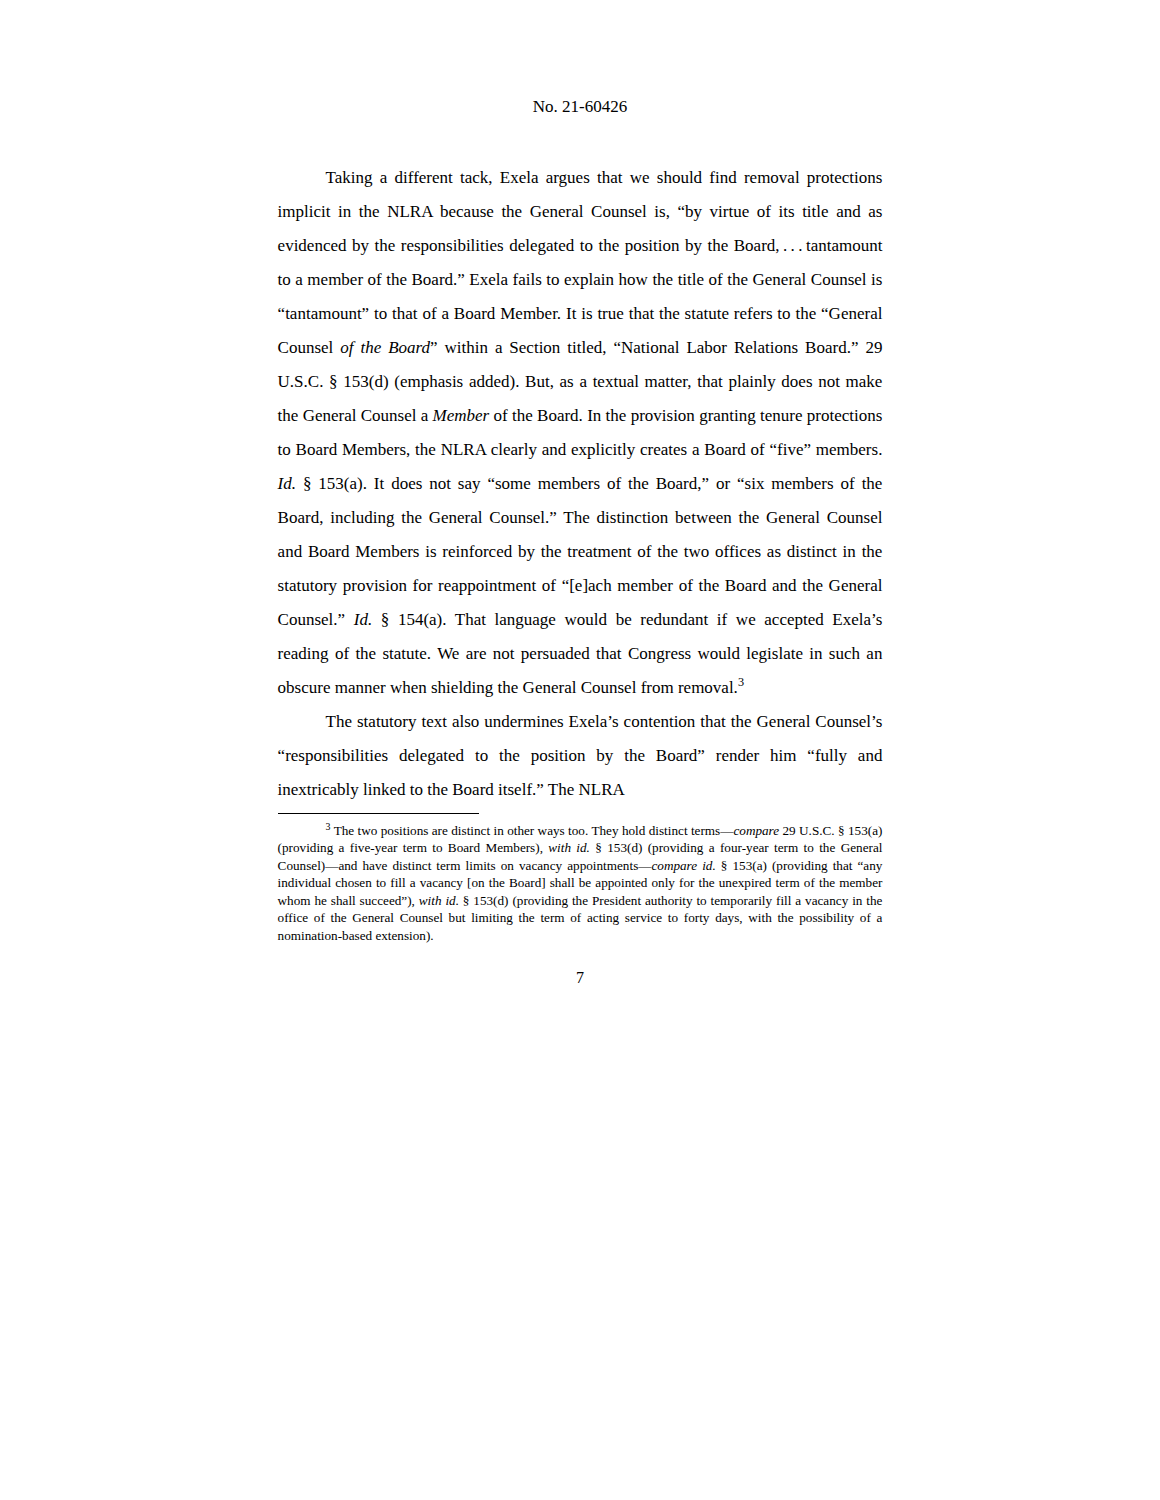No. 21-60426
Taking a different tack, Exela argues that we should find removal protections implicit in the NLRA because the General Counsel is, “by virtue of its title and as evidenced by the responsibilities delegated to the position by the Board, . . . tantamount to a member of the Board.” Exela fails to explain how the title of the General Counsel is “tantamount” to that of a Board Member. It is true that the statute refers to the “General Counsel of the Board” within a Section titled, “National Labor Relations Board.” 29 U.S.C. § 153(d) (emphasis added). But, as a textual matter, that plainly does not make the General Counsel a Member of the Board. In the provision granting tenure protections to Board Members, the NLRA clearly and explicitly creates a Board of “five” members. Id. § 153(a). It does not say “some members of the Board,” or “six members of the Board, including the General Counsel.” The distinction between the General Counsel and Board Members is reinforced by the treatment of the two offices as distinct in the statutory provision for reappointment of “[e]ach member of the Board and the General Counsel.” Id. § 154(a). That language would be redundant if we accepted Exela’s reading of the statute. We are not persuaded that Congress would legislate in such an obscure manner when shielding the General Counsel from removal.3
The statutory text also undermines Exela’s contention that the General Counsel’s “responsibilities delegated to the position by the Board” render him “fully and inextricably linked to the Board itself.” The NLRA
3 The two positions are distinct in other ways too. They hold distinct terms—compare 29 U.S.C. § 153(a) (providing a five-year term to Board Members), with id. § 153(d) (providing a four-year term to the General Counsel)—and have distinct term limits on vacancy appointments—compare id. § 153(a) (providing that “any individual chosen to fill a vacancy [on the Board] shall be appointed only for the unexpired term of the member whom he shall succeed”), with id. § 153(d) (providing the President authority to temporarily fill a vacancy in the office of the General Counsel but limiting the term of acting service to forty days, with the possibility of a nomination-based extension).
7